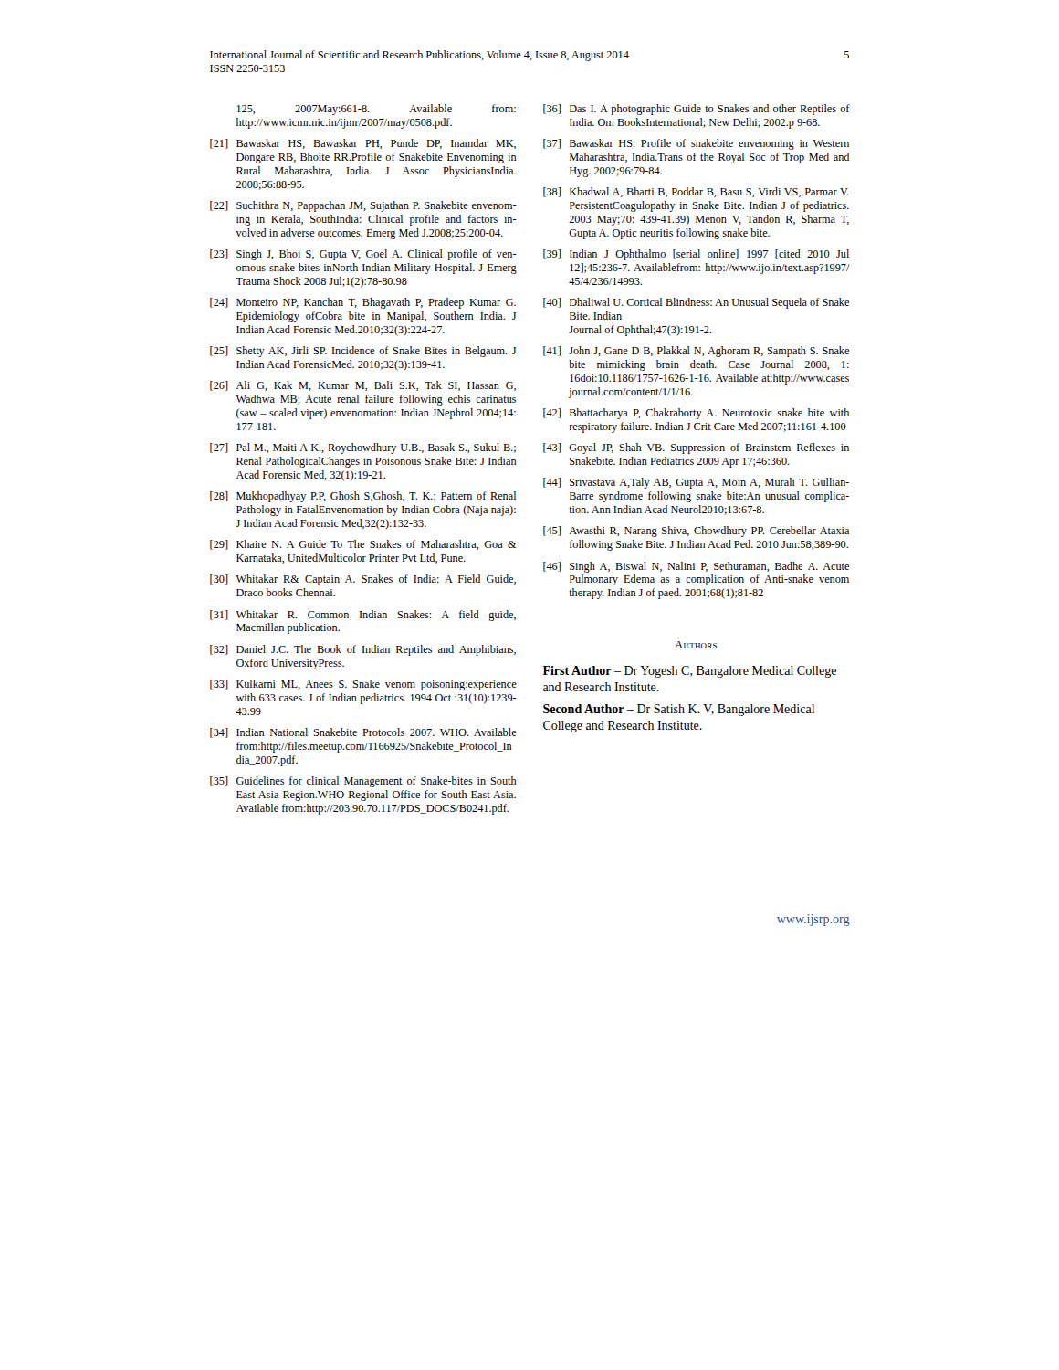International Journal of Scientific and Research Publications, Volume 4, Issue 8, August 2014
ISSN 2250-3153
5
125, 2007May:661-8. Available from:
http://www.icmr.nic.in/ijmr/2007/may/0508.pdf.
[21] Bawaskar HS, Bawaskar PH, Punde DP, Inamdar MK, Dongare RB, Bhoite RR.Profile of Snakebite Envenoming in Rural Maharashtra, India. J Assoc PhysiciansIndia. 2008;56:88-95.
[22] Suchithra N, Pappachan JM, Sujathan P. Snakebite envenoming in Kerala, SouthIndia: Clinical profile and factors involved in adverse outcomes. Emerg Med J.2008;25:200-04.
[23] Singh J, Bhoi S, Gupta V, Goel A. Clinical profile of venomous snake bites inNorth Indian Military Hospital. J Emerg Trauma Shock 2008 Jul;1(2):78-80.98
[24] Monteiro NP, Kanchan T, Bhagavath P, Pradeep Kumar G. Epidemiology ofCobra bite in Manipal, Southern India. J Indian Acad Forensic Med.2010;32(3):224-27.
[25] Shetty AK, Jirli SP. Incidence of Snake Bites in Belgaum. J Indian Acad ForensicMed. 2010;32(3):139-41.
[26] Ali G, Kak M, Kumar M, Bali S.K, Tak SI, Hassan G, Wadhwa MB; Acute renal failure following echis carinatus (saw – scaled viper) envenomation: Indian JNephrol 2004;14: 177-181.
[27] Pal M., Maiti A K., Roychowdhury U.B., Basak S., Sukul B.; Renal PathologicalChanges in Poisonous Snake Bite: J Indian Acad Forensic Med, 32(1):19-21.
[28] Mukhopadhyay P.P, Ghosh S,Ghosh, T. K.; Pattern of Renal Pathology in FatalEnvenomation by Indian Cobra (Naja naja): J Indian Acad Forensic Med,32(2):132-33.
[29] Khaire N. A Guide To The Snakes of Maharashtra, Goa & Karnataka, UnitedMulticolor Printer Pvt Ltd, Pune.
[30] Whitakar R& Captain A. Snakes of India: A Field Guide, Draco books Chennai.
[31] Whitakar R. Common Indian Snakes: A field guide, Macmillan publication.
[32] Daniel J.C. The Book of Indian Reptiles and Amphibians, Oxford UniversityPress.
[33] Kulkarni ML, Anees S. Snake venom poisoning:experience with 633 cases. J of Indian pediatrics. 1994 Oct :31(10):1239-43.99
[34] Indian National Snakebite Protocols 2007. WHO. Available from:http://files.meetup.com/1166925/Snakebite_Protocol_India_2007.pdf.
[35] Guidelines for clinical Management of Snake-bites in South East Asia Region.WHO Regional Office for South East Asia. Available from:http://203.90.70.117/PDS_DOCS/B0241.pdf.
[36] Das I. A photographic Guide to Snakes and other Reptiles of India. Om BooksInternational; New Delhi; 2002.p 9-68.
[37] Bawaskar HS. Profile of snakebite envenoming in Western Maharashtra, India.Trans of the Royal Soc of Trop Med and Hyg. 2002;96:79-84.
[38] Khadwal A, Bharti B, Poddar B, Basu S, Virdi VS, Parmar V. PersistentCoagulopathy in Snake Bite. Indian J of pediatrics. 2003 May;70: 439-41.39) Menon V, Tandon R, Sharma T, Gupta A. Optic neuritis following snake bite.
[39] Indian J Ophthalmo [serial online] 1997 [cited 2010 Jul 12];45:236-7. Availablefrom: http://www.ijo.in/text.asp?1997/45/4/236/14993.
[40] Dhaliwal U. Cortical Blindness: An Unusual Sequela of Snake Bite. Indian
Journal of Ophthal;47(3):191-2.
[41] John J, Gane D B, Plakkal N, Aghoram R, Sampath S. Snake bite mimicking brain death. Case Journal 2008, 1: 16doi:10.1186/1757-1626-1-16. Available at:http://www.casesjournal.com/content/1/1/16.
[42] Bhattacharya P, Chakraborty A. Neurotoxic snake bite with respiratory failure. Indian J Crit Care Med 2007;11:161-4.100
[43] Goyal JP, Shah VB. Suppression of Brainstem Reflexes in Snakebite. Indian Pediatrics 2009 Apr 17;46:360.
[44] Srivastava A,Taly AB, Gupta A, Moin A, Murali T. Gullian-Barre syndrome following snake bite:An unusual complication. Ann Indian Acad Neurol2010;13:67-8.
[45] Awasthi R, Narang Shiva, Chowdhury PP. Cerebellar Ataxia following Snake Bite. J Indian Acad Ped. 2010 Jun:58;389-90.
[46] Singh A, Biswal N, Nalini P, Sethuraman, Badhe A. Acute Pulmonary Edema as a complication of Anti-snake venom therapy. Indian J of paed. 2001;68(1);81-82
Authors
First Author – Dr Yogesh C, Bangalore Medical College and Research Institute.
Second Author – Dr Satish K. V, Bangalore Medical College and Research Institute.
www.ijsrp.org